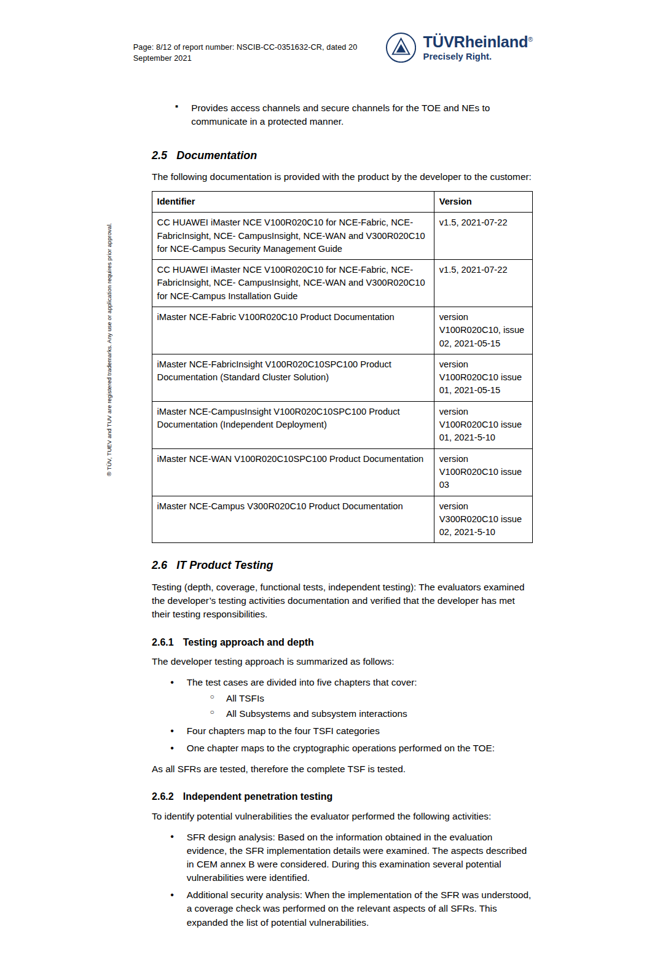® TÜV, TUEV and TUV are registered trademarks. Any use or application requires prior approval.
Page: 8/12 of report number: NSCIB-CC-0351632-CR, dated 20 September 2021
TÜVRheinland®
Precisely Right.
Provides access channels and secure channels for the TOE and NEs to communicate in a protected manner.
2.5 Documentation
The following documentation is provided with the product by the developer to the customer:
| Identifier | Version |
| --- | --- |
| CC HUAWEI iMaster NCE V100R020C10 for NCE-Fabric, NCE-FabricInsight, NCE- CampusInsight, NCE-WAN and V300R020C10 for NCE-Campus Security Management Guide | v1.5, 2021-07-22 |
| CC HUAWEI iMaster NCE V100R020C10 for NCE-Fabric, NCE-FabricInsight, NCE- CampusInsight, NCE-WAN and V300R020C10 for NCE-Campus Installation Guide | v1.5, 2021-07-22 |
| iMaster NCE-Fabric V100R020C10 Product Documentation | version V100R020C10, issue 02, 2021-05-15 |
| iMaster NCE-FabricInsight V100R020C10SPC100 Product Documentation (Standard Cluster Solution) | version V100R020C10 issue 01, 2021-05-15 |
| iMaster NCE-CampusInsight V100R020C10SPC100 Product Documentation (Independent Deployment) | version V100R020C10 issue 01, 2021-5-10 |
| iMaster NCE-WAN V100R020C10SPC100 Product Documentation | version V100R020C10 issue 03 |
| iMaster NCE-Campus V300R020C10 Product Documentation | version V300R020C10 issue 02, 2021-5-10 |
2.6 IT Product Testing
Testing (depth, coverage, functional tests, independent testing): The evaluators examined the developer’s testing activities documentation and verified that the developer has met their testing responsibilities.
2.6.1 Testing approach and depth
The developer testing approach is summarized as follows:
The test cases are divided into five chapters that cover:
All TSFIs
All Subsystems and subsystem interactions
Four chapters map to the four TSFI categories
One chapter maps to the cryptographic operations performed on the TOE:
As all SFRs are tested, therefore the complete TSF is tested.
2.6.2 Independent penetration testing
To identify potential vulnerabilities the evaluator performed the following activities:
SFR design analysis: Based on the information obtained in the evaluation evidence, the SFR implementation details were examined. The aspects described in CEM annex B were considered. During this examination several potential vulnerabilities were identified.
Additional security analysis: When the implementation of the SFR was understood, a coverage check was performed on the relevant aspects of all SFRs. This expanded the list of potential vulnerabilities.